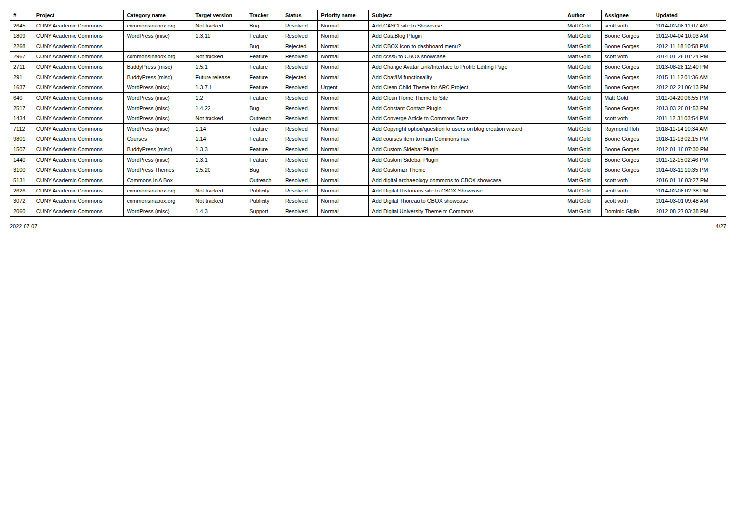| # | Project | Category name | Target version | Tracker | Status | Priority name | Subject | Author | Assignee | Updated |
| --- | --- | --- | --- | --- | --- | --- | --- | --- | --- | --- |
| 2645 | CUNY Academic Commons | commonsinabox.org | Not tracked | Bug | Resolved | Normal | Add CASCI site to Showcase | Matt Gold | scott voth | 2014-02-08 11:07 AM |
| 1809 | CUNY Academic Commons | WordPress (misc) | 1.3.11 | Feature | Resolved | Normal | Add CataBlog Plugin | Matt Gold | Boone Gorges | 2012-04-04 10:03 AM |
| 2268 | CUNY Academic Commons | | | Bug | Rejected | Normal | Add CBOX icon to dashboard menu? | Matt Gold | Boone Gorges | 2012-11-18 10:58 PM |
| 2967 | CUNY Academic Commons | commonsinabox.org | Not tracked | Feature | Resolved | Normal | Add ccss5 to CBOX showcase | Matt Gold | scott voth | 2014-01-26 01:24 PM |
| 2711 | CUNY Academic Commons | BuddyPress (misc) | 1.5.1 | Feature | Resolved | Normal | Add Change Avatar Link/Interface to Profile Editing Page | Matt Gold | Boone Gorges | 2013-08-28 12:40 PM |
| 291 | CUNY Academic Commons | BuddyPress (misc) | Future release | Feature | Rejected | Normal | Add Chat/IM functionality | Matt Gold | Boone Gorges | 2015-11-12 01:36 AM |
| 1637 | CUNY Academic Commons | WordPress (misc) | 1.3.7.1 | Feature | Resolved | Urgent | Add Clean Child Theme for ARC Project | Matt Gold | Boone Gorges | 2012-02-21 06:13 PM |
| 640 | CUNY Academic Commons | WordPress (misc) | 1.2 | Feature | Resolved | Normal | Add Clean Home Theme to Site | Matt Gold | Matt Gold | 2011-04-20 06:55 PM |
| 2517 | CUNY Academic Commons | WordPress (misc) | 1.4.22 | Bug | Resolved | Normal | Add Constant Contact Plugin | Matt Gold | Boone Gorges | 2013-03-20 01:53 PM |
| 1434 | CUNY Academic Commons | WordPress (misc) | Not tracked | Outreach | Resolved | Normal | Add Converge Article to Commons Buzz | Matt Gold | scott voth | 2011-12-31 03:54 PM |
| 7112 | CUNY Academic Commons | WordPress (misc) | 1.14 | Feature | Resolved | Normal | Add Copyright option/question to users on blog creation wizard | Matt Gold | Raymond Hoh | 2018-11-14 10:34 AM |
| 9801 | CUNY Academic Commons | Courses | 1.14 | Feature | Resolved | Normal | Add courses item to main Commons nav | Matt Gold | Boone Gorges | 2018-11-13 02:15 PM |
| 1507 | CUNY Academic Commons | BuddyPress (misc) | 1.3.3 | Feature | Resolved | Normal | Add Custom Sidebar Plugin | Matt Gold | Boone Gorges | 2012-01-10 07:30 PM |
| 1440 | CUNY Academic Commons | WordPress (misc) | 1.3.1 | Feature | Resolved | Normal | Add Custom Sidebar Plugin | Matt Gold | Boone Gorges | 2011-12-15 02:46 PM |
| 3100 | CUNY Academic Commons | WordPress Themes | 1.5.20 | Bug | Resolved | Normal | Add Customizr Theme | Matt Gold | Boone Gorges | 2014-03-11 10:35 PM |
| 5131 | CUNY Academic Commons | Commons In A Box | | Outreach | Resolved | Normal | Add digital archaeology commons to CBOX showcase | Matt Gold | scott voth | 2016-01-16 03:27 PM |
| 2626 | CUNY Academic Commons | commonsinabox.org | Not tracked | Publicity | Resolved | Normal | Add Digital Historians site to CBOX Showcase | Matt Gold | scott voth | 2014-02-08 02:38 PM |
| 3072 | CUNY Academic Commons | commonsinabox.org | Not tracked | Publicity | Resolved | Normal | Add Digital Thoreau to CBOX showcase | Matt Gold | scott voth | 2014-03-01 09:48 AM |
| 2060 | CUNY Academic Commons | WordPress (misc) | 1.4.3 | Support | Resolved | Normal | Add Digital University Theme to Commons | Matt Gold | Dominic Giglio | 2012-08-27 03:38 PM |
2022-07-07 4/27